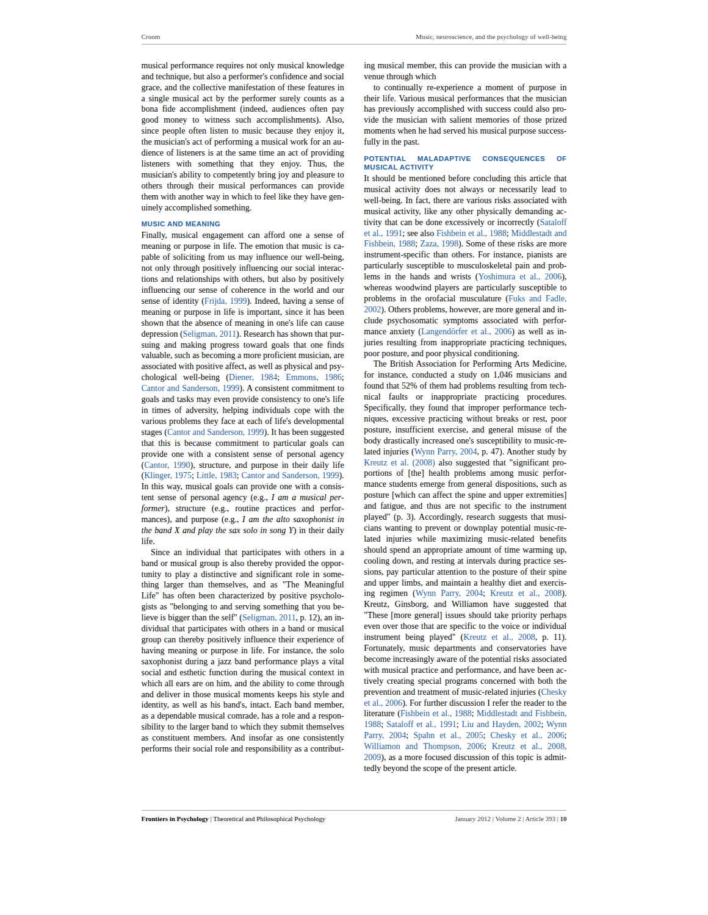Croom Music, neuroscience, and the psychology of well-being
musical performance requires not only musical knowledge and technique, but also a performer's confidence and social grace, and the collective manifestation of these features in a single musical act by the performer surely counts as a bona fide accomplishment (indeed, audiences often pay good money to witness such accomplishments). Also, since people often listen to music because they enjoy it, the musician's act of performing a musical work for an audience of listeners is at the same time an act of providing listeners with something that they enjoy. Thus, the musician's ability to competently bring joy and pleasure to others through their musical performances can provide them with another way in which to feel like they have genuinely accomplished something.
Music and meaning
Finally, musical engagement can afford one a sense of meaning or purpose in life. The emotion that music is capable of soliciting from us may influence our well-being, not only through positively influencing our social interactions and relationships with others, but also by positively influencing our sense of coherence in the world and our sense of identity (Frijda, 1999). Indeed, having a sense of meaning or purpose in life is important, since it has been shown that the absence of meaning in one's life can cause depression (Seligman, 2011). Research has shown that pursuing and making progress toward goals that one finds valuable, such as becoming a more proficient musician, are associated with positive affect, as well as physical and psychological well-being (Diener, 1984; Emmons, 1986; Cantor and Sanderson, 1999). A consistent commitment to goals and tasks may even provide consistency to one's life in times of adversity, helping individuals cope with the various problems they face at each of life's developmental stages (Cantor and Sanderson, 1999). It has been suggested that this is because commitment to particular goals can provide one with a consistent sense of personal agency (Cantor, 1990), structure, and purpose in their daily life (Klinger, 1975; Little, 1983; Cantor and Sanderson, 1999). In this way, musical goals can provide one with a consistent sense of personal agency (e.g., I am a musical performer), structure (e.g., routine practices and performances), and purpose (e.g., I am the alto saxophonist in the band X and play the sax solo in song Y) in their daily life.
Since an individual that participates with others in a band or musical group is also thereby provided the opportunity to play a distinctive and significant role in something larger than themselves, and as "The Meaningful Life" has often been characterized by positive psychologists as "belonging to and serving something that you believe is bigger than the self" (Seligman, 2011, p. 12), an individual that participates with others in a band or musical group can thereby positively influence their experience of having meaning or purpose in life. For instance, the solo saxophonist during a jazz band performance plays a vital social and esthetic function during the musical context in which all ears are on him, and the ability to come through and deliver in those musical moments keeps his style and identity, as well as his band's, intact. Each band member, as a dependable musical comrade, has a role and a responsibility to the larger band to which they submit themselves as constituent members. And insofar as one consistently performs their social role and responsibility as a contributing musical member, this can provide the musician with a venue through which
to continually re-experience a moment of purpose in their life. Various musical performances that the musician has previously accomplished with success could also provide the musician with salient memories of those prized moments when he had served his musical purpose successfully in the past.
Potential maladaptive consequences of musical activity
It should be mentioned before concluding this article that musical activity does not always or necessarily lead to well-being. In fact, there are various risks associated with musical activity, like any other physically demanding activity that can be done excessively or incorrectly (Sataloff et al., 1991; see also Fishbein et al., 1988; Middlestadt and Fishbein, 1988; Zaza, 1998). Some of these risks are more instrument-specific than others. For instance, pianists are particularly susceptible to musculoskeletal pain and problems in the hands and wrists (Yoshimura et al., 2006), whereas woodwind players are particularly susceptible to problems in the orofacial musculature (Fuks and Fadle, 2002). Others problems, however, are more general and include psychosomatic symptoms associated with performance anxiety (Langendörfer et al., 2006) as well as injuries resulting from inappropriate practicing techniques, poor posture, and poor physical conditioning.
The British Association for Performing Arts Medicine, for instance, conducted a study on 1,046 musicians and found that 52% of them had problems resulting from technical faults or inappropriate practicing procedures. Specifically, they found that improper performance techniques, excessive practicing without breaks or rest, poor posture, insufficient exercise, and general misuse of the body drastically increased one's susceptibility to music-related injuries (Wynn Parry, 2004, p. 47). Another study by Kreutz et al. (2008) also suggested that "significant proportions of [the] health problems among music performance students emerge from general dispositions, such as posture [which can affect the spine and upper extremities] and fatigue, and thus are not specific to the instrument played" (p. 3). Accordingly, research suggests that musicians wanting to prevent or downplay potential music-related injuries while maximizing music-related benefits should spend an appropriate amount of time warming up, cooling down, and resting at intervals during practice sessions, pay particular attention to the posture of their spine and upper limbs, and maintain a healthy diet and exercising regimen (Wynn Parry, 2004; Kreutz et al., 2008). Kreutz, Ginsborg, and Williamon have suggested that "These [more general] issues should take priority perhaps even over those that are specific to the voice or individual instrument being played" (Kreutz et al., 2008, p. 11). Fortunately, music departments and conservatories have become increasingly aware of the potential risks associated with musical practice and performance, and have been actively creating special programs concerned with both the prevention and treatment of music-related injuries (Chesky et al., 2006). For further discussion I refer the reader to the literature (Fishbein et al., 1988; Middlestadt and Fishbein, 1988; Sataloff et al., 1991; Liu and Hayden, 2002; Wynn Parry, 2004; Spahn et al., 2005; Chesky et al., 2006; Williamon and Thompson, 2006; Kreutz et al., 2008, 2009), as a more focused discussion of this topic is admittedly beyond the scope of the present article.
Frontiers in Psychology | Theoretical and Philosophical Psychology January 2012 | Volume 2 | Article 393 | 10